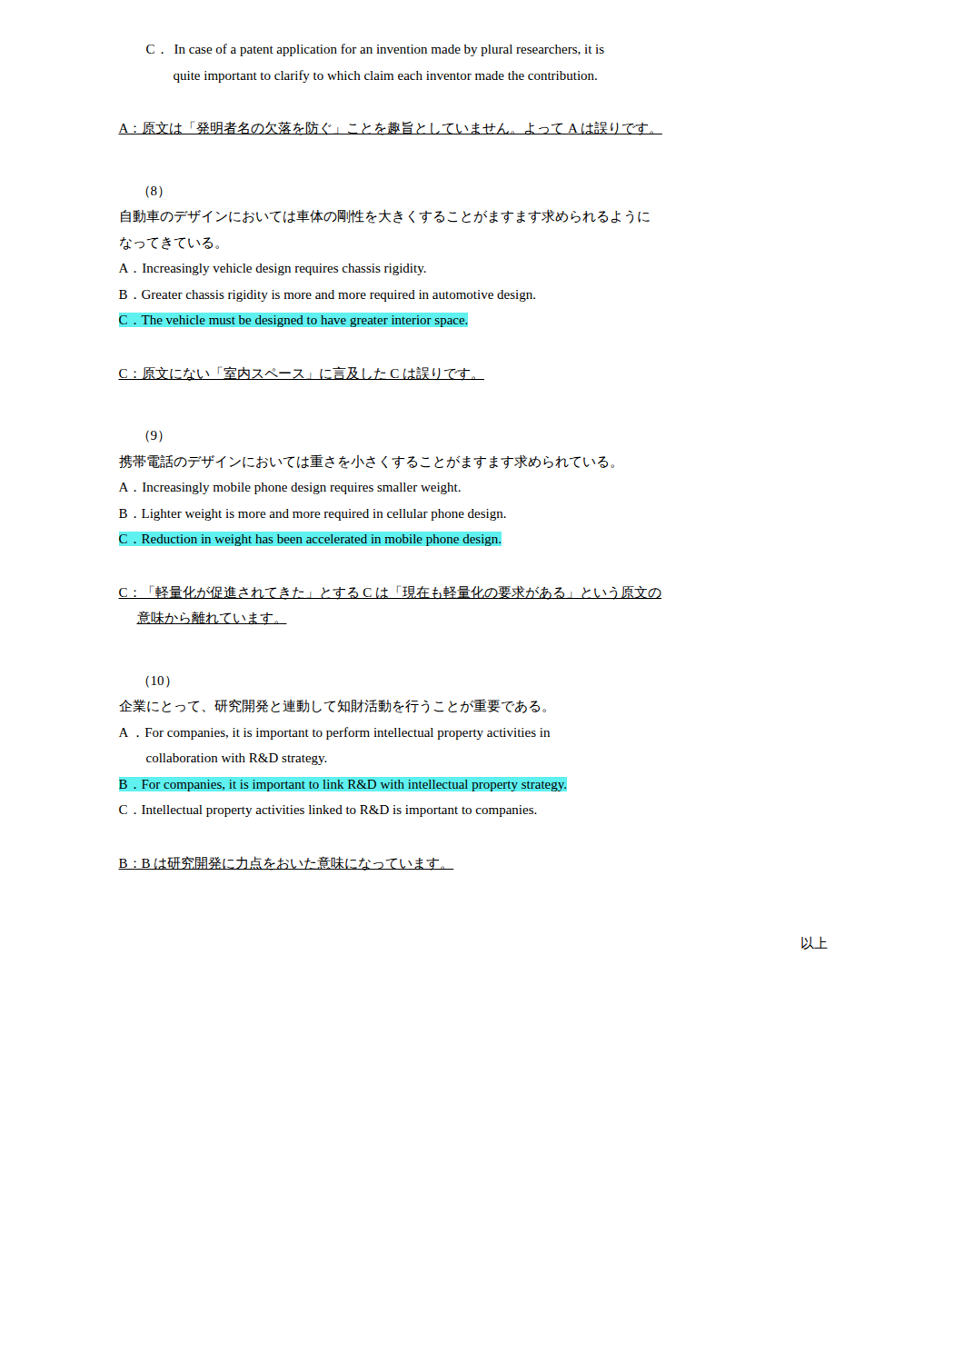C．In case of a patent application for an invention made by plural researchers, it is quite important to clarify to which claim each inventor made the contribution.
A：原文は「発明者名の欠落を防ぐ」ことを趣旨としていません。よって A は誤りです。
（8）
自動車のデザインにおいては車体の剛性を大きくすることがますます求められるように
なってきている。
A．Increasingly vehicle design requires chassis rigidity.
B．Greater chassis rigidity is more and more required in automotive design.
C．The vehicle must be designed to have greater interior space.
C：原文にない「室内スペース」に言及した C は誤りです。
（9）
携帯電話のデザインにおいては重さを小さくすることがますます求められている。
A．Increasingly mobile phone design requires smaller weight.
B．Lighter weight is more and more required in cellular phone design.
C．Reduction in weight has been accelerated in mobile phone design.
C：「軽量化が促進されてきた」とする C は「現在も軽量化の要求がある」という原文の 意味から離れています。
（10）
企業にとって、研究開発と連動して知財活動を行うことが重要である。
A ．For companies, it is important to perform intellectual property activities in collaboration with R&D strategy.
B．For companies, it is important to link R&D with intellectual property strategy.
C．Intellectual property activities linked to R&D is important to companies.
B：B は研究開発に力点をおいた意味になっています。
以上